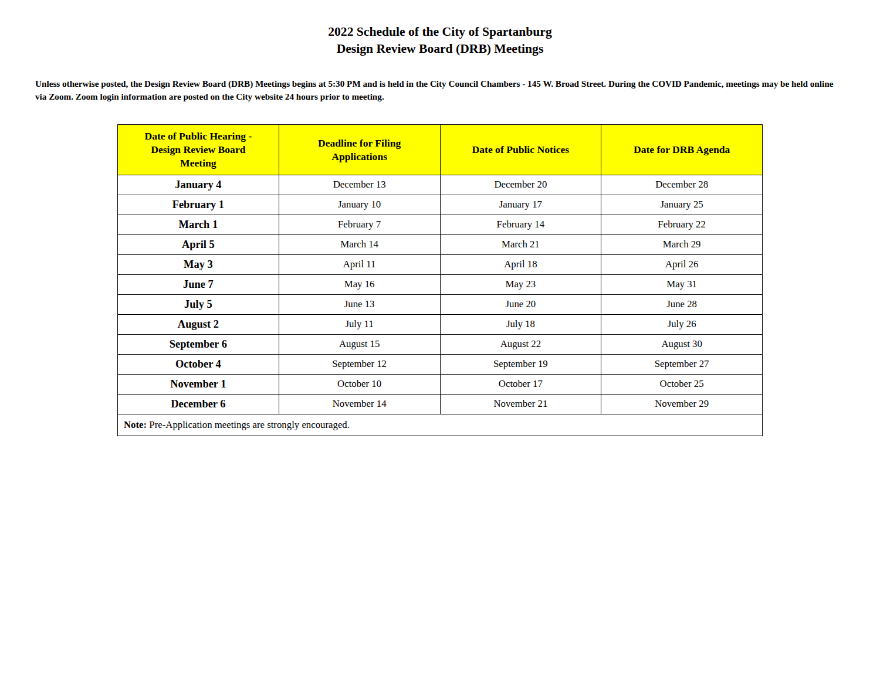2022 Schedule of the City of Spartanburg
Design Review Board (DRB) Meetings
Unless otherwise posted, the Design Review Board (DRB) Meetings begins at 5:30 PM and is held in the City Council Chambers - 145 W. Broad Street. During the COVID Pandemic, meetings may be held online via Zoom. Zoom login information are posted on the City website 24 hours prior to meeting.
| Date of Public Hearing - Design Review Board Meeting | Deadline for Filing Applications | Date of Public Notices | Date for DRB Agenda |
| --- | --- | --- | --- |
| January 4 | December 13 | December 20 | December 28 |
| February 1 | January 10 | January 17 | January 25 |
| March 1 | February 7 | February 14 | February 22 |
| April 5 | March 14 | March 21 | March 29 |
| May 3 | April 11 | April 18 | April 26 |
| June 7 | May 16 | May 23 | May 31 |
| July 5 | June 13 | June 20 | June 28 |
| August 2 | July 11 | July 18 | July 26 |
| September 6 | August 15 | August 22 | August 30 |
| October 4 | September 12 | September 19 | September 27 |
| November 1 | October 10 | October 17 | October 25 |
| December 6 | November 14 | November 21 | November 29 |
| Note: Pre-Application meetings are strongly encouraged. |